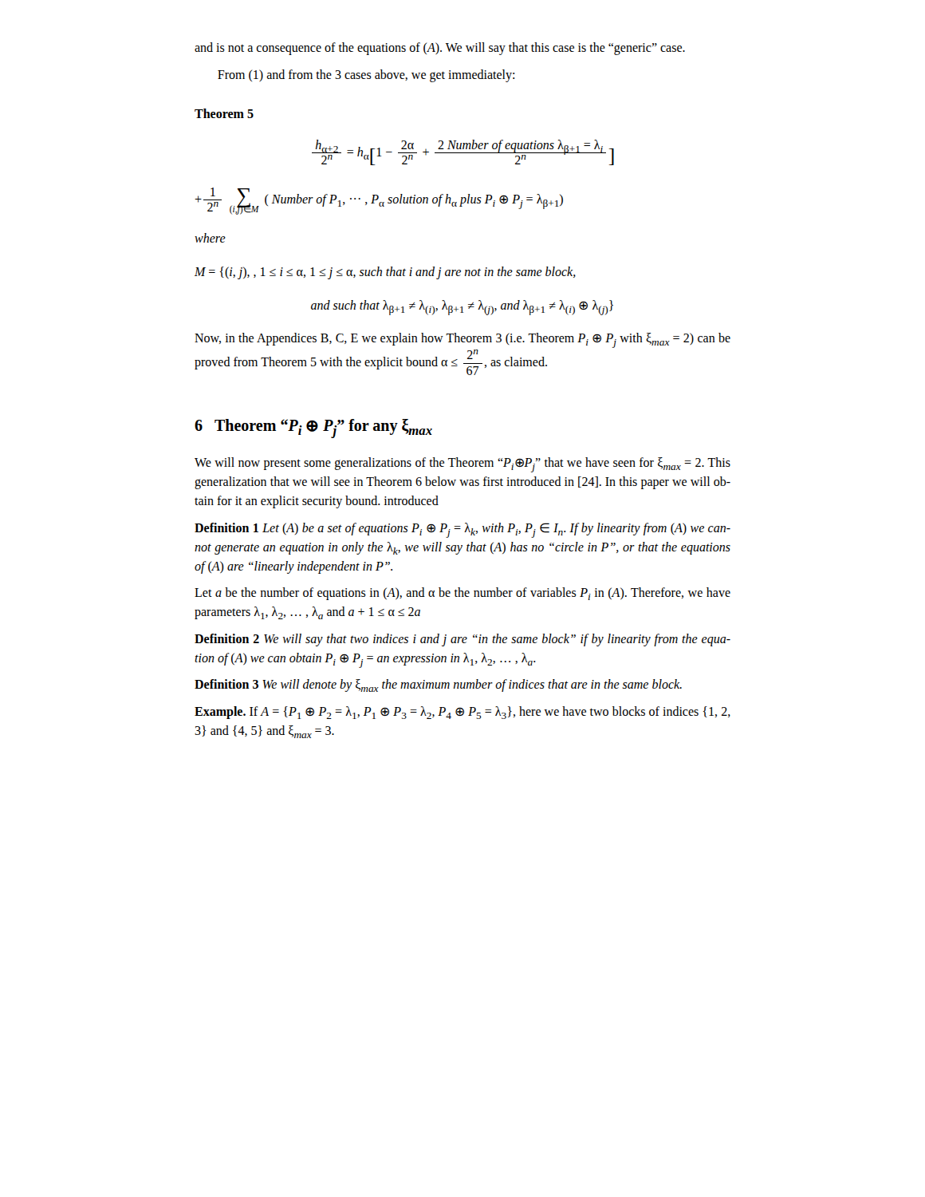and is not a consequence of the equations of (A). We will say that this case is the “generic” case.
From (1) and from the 3 cases above, we get immediately:
Theorem 5
hα+22n = hα[1 − 2α 2n + 2 Number of equations λβ+1 = λi 2n]
+12n ∑(i,j)∈M ( Number of P1, ··· , Pα solution of hα plus Pi ⊕ Pj = λβ+1)
where
M = {(i, j), , 1 ≤ i ≤ α, 1 ≤ j ≤ α, such that i and j are not in the same block,
and such that λβ+1 ≠ λ(i), λβ+1 ≠ λ(j), and λβ+1 ≠ λ(i) ⊕ λ(j)}
Now, in the Appendices B, C, E we explain how Theorem 3 (i.e. Theorem Pi ⊕ Pj with ξmax = 2) can be proved from Theorem 5 with the explicit bound α ≤ 2n 67, as claimed.
6 Theorem “Pi ⊕ Pj” for any ξmax
We will now present some generalizations of the Theorem “Pi⊕Pj” that we have seen for ξmax = 2. This generalization that we will see in Theorem 6 below was first introduced in [24]. In this paper we will obtain for it an explicit security bound. introduced
Definition 1 Let (A) be a set of equations Pi ⊕ Pj = λk, with Pi, Pj ∈ In. If by linearity from (A) we cannot generate an equation in only the λk, we will say that (A) has no “circle in P”, or that the equations of (A) are “linearly independent in P”.
Let a be the number of equations in (A), and α be the number of variables Pi in (A). Therefore, we have parameters λ1, λ2, … , λa and a + 1 ≤ α ≤ 2a
Definition 2 We will say that two indices i and j are “in the same block” if by linearity from the equation of (A) we can obtain Pi ⊕ Pj = an expression in λ1, λ2, … , λa.
Definition 3 We will denote by ξmax the maximum number of indices that are in the same block.
Example. If A = {P1 ⊕ P2 = λ1, P1 ⊕ P3 = λ2, P4 ⊕ P5 = λ3}, here we have two blocks of indices {1, 2, 3} and {4, 5} and ξmax = 3.